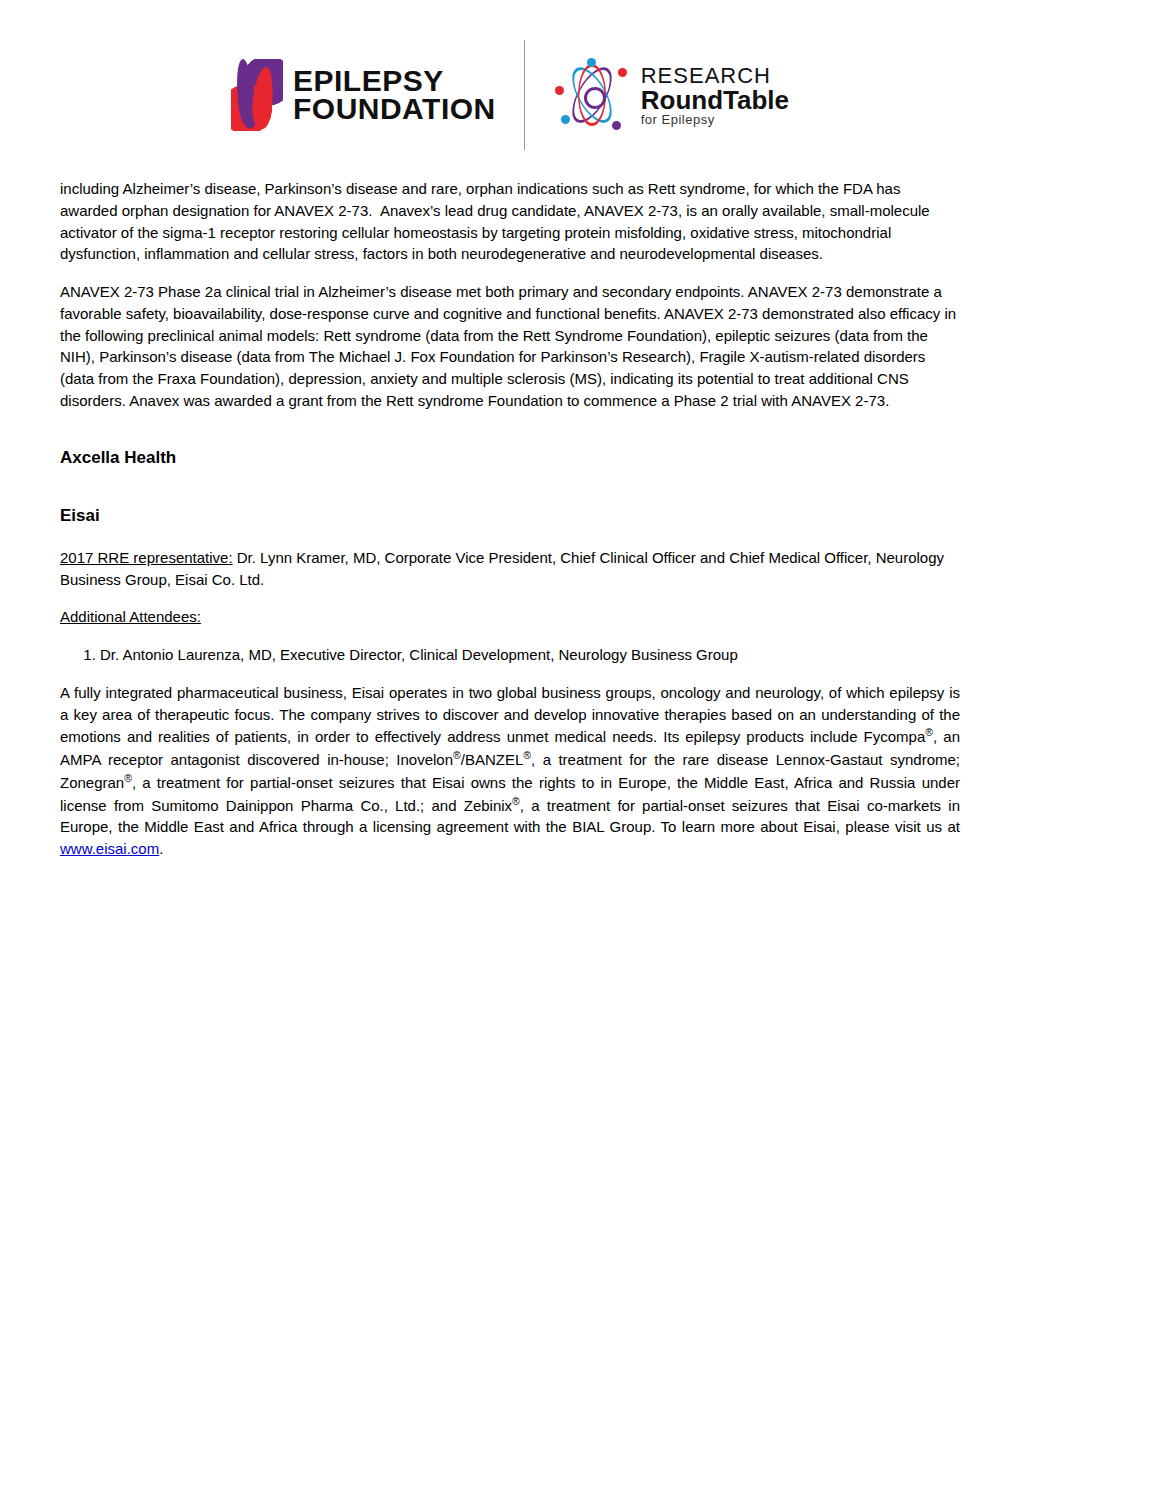EPILEPSY
FOUNDATION
RESEARCH
RoundTable
for Epilepsy
including Alzheimer’s disease, Parkinson’s disease and rare, orphan indications such as Rett syndrome, for which the FDA has awarded orphan designation for ANAVEX 2-73. Anavex’s lead drug candidate, ANAVEX 2-73, is an orally available, small-molecule activator of the sigma-1 receptor restoring cellular homeostasis by targeting protein misfolding, oxidative stress, mitochondrial dysfunction, inflammation and cellular stress, factors in both neurodegenerative and neurodevelopmental diseases.
ANAVEX 2-73 Phase 2a clinical trial in Alzheimer’s disease met both primary and secondary endpoints. ANAVEX 2-73 demonstrate a favorable safety, bioavailability, dose-response curve and cognitive and functional benefits. ANAVEX 2-73 demonstrated also efficacy in the following preclinical animal models: Rett syndrome (data from the Rett Syndrome Foundation), epileptic seizures (data from the NIH), Parkinson’s disease (data from The Michael J. Fox Foundation for Parkinson’s Research), Fragile X-autism-related disorders (data from the Fraxa Foundation), depression, anxiety and multiple sclerosis (MS), indicating its potential to treat additional CNS disorders. Anavex was awarded a grant from the Rett syndrome Foundation to commence a Phase 2 trial with ANAVEX 2-73.
Axcella Health
Eisai
2017 RRE representative: Dr. Lynn Kramer, MD, Corporate Vice President, Chief Clinical Officer and Chief Medical Officer, Neurology Business Group, Eisai Co. Ltd.
Additional Attendees:
Dr. Antonio Laurenza, MD, Executive Director, Clinical Development, Neurology Business Group
A fully integrated pharmaceutical business, Eisai operates in two global business groups, oncology and neurology, of which epilepsy is a key area of therapeutic focus. The company strives to discover and develop innovative therapies based on an understanding of the emotions and realities of patients, in order to effectively address unmet medical needs. Its epilepsy products include Fycompa®, an AMPA receptor antagonist discovered in-house; Inovelon®/BANZEL®, a treatment for the rare disease Lennox-Gastaut syndrome; Zonegran®, a treatment for partial-onset seizures that Eisai owns the rights to in Europe, the Middle East, Africa and Russia under license from Sumitomo Dainippon Pharma Co., Ltd.; and Zebinix®, a treatment for partial-onset seizures that Eisai co-markets in Europe, the Middle East and Africa through a licensing agreement with the BIAL Group. To learn more about Eisai, please visit us at www.eisai.com.